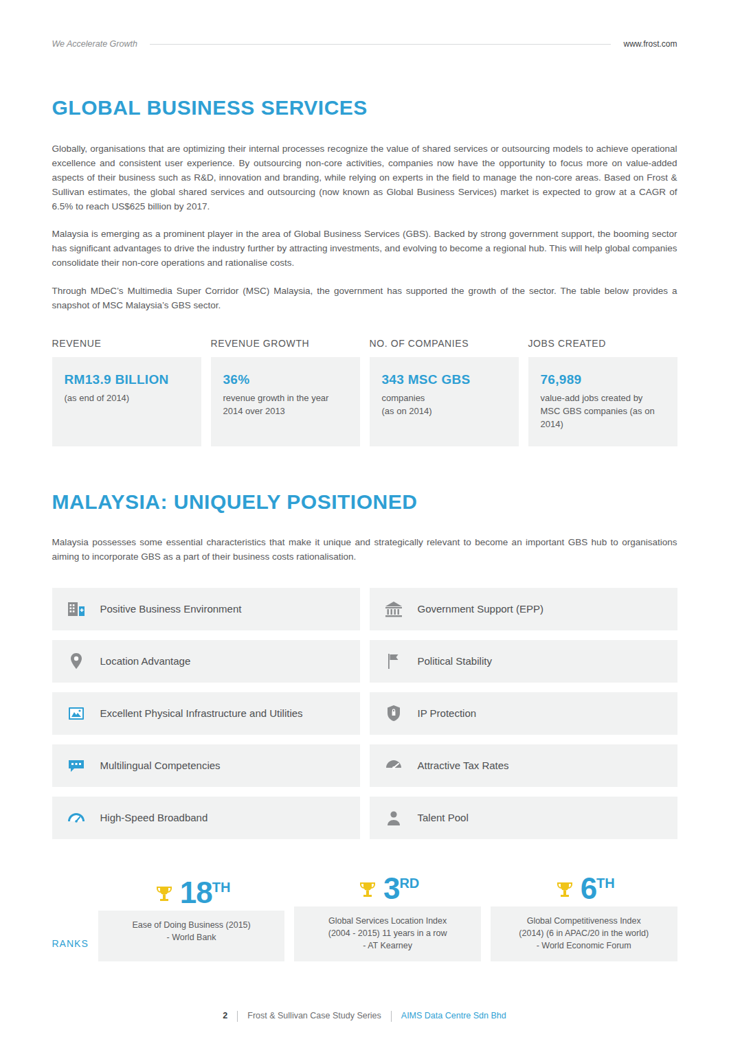We Accelerate Growth www.frost.com
GLOBAL BUSINESS SERVICES
Globally, organisations that are optimizing their internal processes recognize the value of shared services or outsourcing models to achieve operational excellence and consistent user experience. By outsourcing non-core activities, companies now have the opportunity to focus more on value-added aspects of their business such as R&D, innovation and branding, while relying on experts in the field to manage the non-core areas. Based on Frost & Sullivan estimates, the global shared services and outsourcing (now known as Global Business Services) market is expected to grow at a CAGR of 6.5% to reach US$625 billion by 2017.
Malaysia is emerging as a prominent player in the area of Global Business Services (GBS). Backed by strong government support, the booming sector has significant advantages to drive the industry further by attracting investments, and evolving to become a regional hub. This will help global companies consolidate their non-core operations and rationalise costs.
Through MDeC’s Multimedia Super Corridor (MSC) Malaysia, the government has supported the growth of the sector. The table below provides a snapshot of MSC Malaysia’s GBS sector.
Revenue
Revenue Growth
No. of Companies
Jobs Created
RM13.9 BILLION (as end of 2014)
36% revenue growth in the year 2014 over 2013
343 MSC GBS companies
(as on 2014)
76,989 value-add jobs created by MSC GBS companies (as on 2014)
MALAYSIA: UNIQUELY POSITIONED
Malaysia possesses some essential characteristics that make it unique and strategically relevant to become an important GBS hub to organisations aiming to incorporate GBS as a part of their business costs rationalisation.
Positive Business Environment
Government Support (EPP)
Location Advantage
Political Stability
Excellent Physical Infrastructure and Utilities
IP Protection
Multilingual Competencies
Attractive Tax Rates
High-Speed Broadband
Talent Pool
RANKS
18TH
Ease of Doing Business (2015)
- World Bank
3RD
Global Services Location Index
(2004 - 2015) 11 years in a row
- AT Kearney
6TH
Global Competitiveness Index
(2014) (6 in APAC/20 in the world)
- World Economic Forum
2 Frost & Sullivan Case Study Series AIMS Data Centre Sdn Bhd